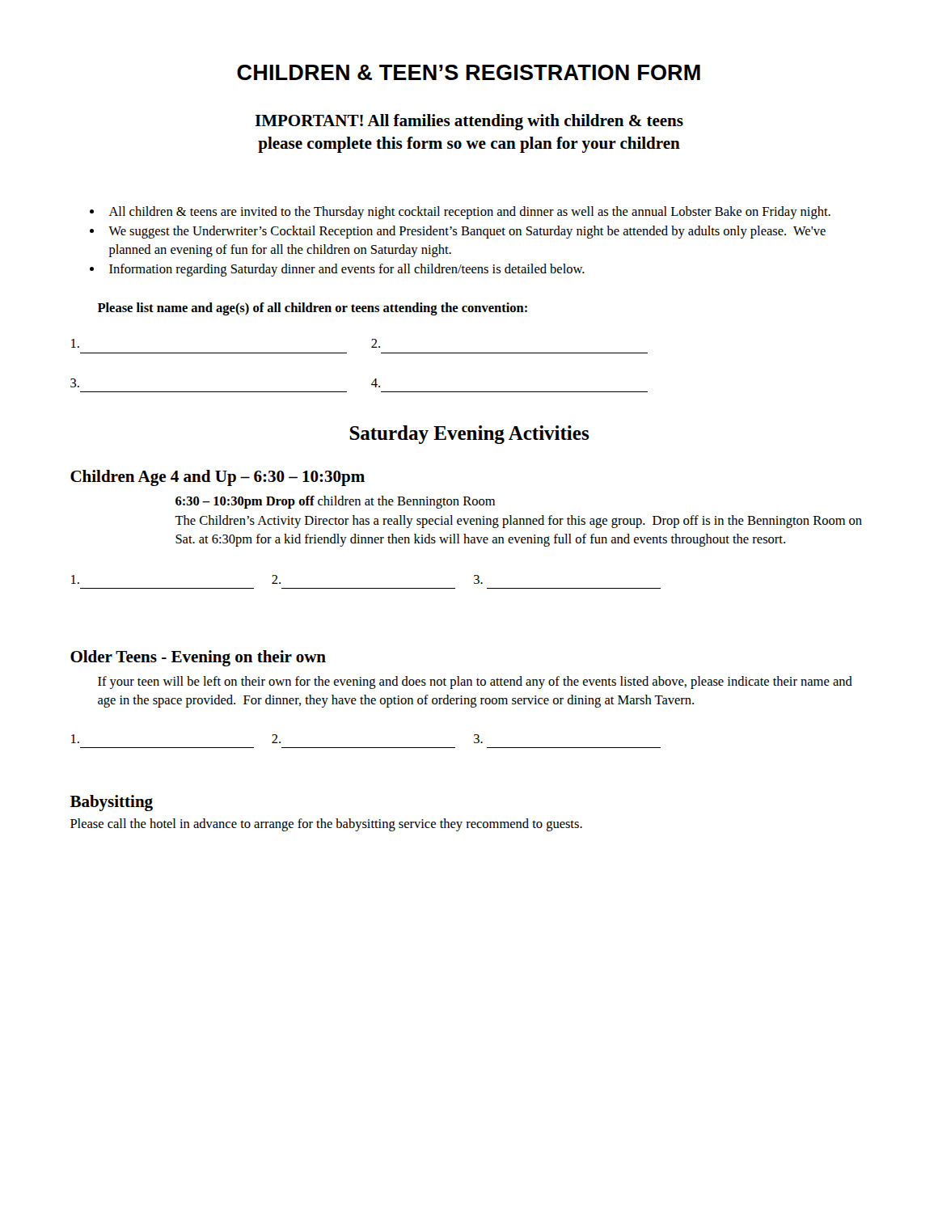CHILDREN & TEEN’S REGISTRATION FORM
IMPORTANT! All families attending with children & teens
please complete this form so we can plan for your children
All children & teens are invited to the Thursday night cocktail reception and dinner as well as the annual Lobster Bake on Friday night.
We suggest the Underwriter’s Cocktail Reception and President’s Banquet on Saturday night be attended by adults only please. We've planned an evening of fun for all the children on Saturday night.
Information regarding Saturday dinner and events for all children/teens is detailed below.
Please list name and age(s) of all children or teens attending the convention:
1. 2.
3. 4.
Saturday Evening Activities
Children Age 4 and Up – 6:30 – 10:30pm
6:30 – 10:30pm Drop off children at the Bennington Room
The Children’s Activity Director has a really special evening planned for this age group. Drop off is in the Bennington Room on Sat. at 6:30pm for a kid friendly dinner then kids will have an evening full of fun and events throughout the resort.
1. 2. 3.
Older Teens - Evening on their own
If your teen will be left on their own for the evening and does not plan to attend any of the events listed above, please indicate their name and age in the space provided. For dinner, they have the option of ordering room service or dining at Marsh Tavern.
1. 2. 3.
Babysitting
Please call the hotel in advance to arrange for the babysitting service they recommend to guests.